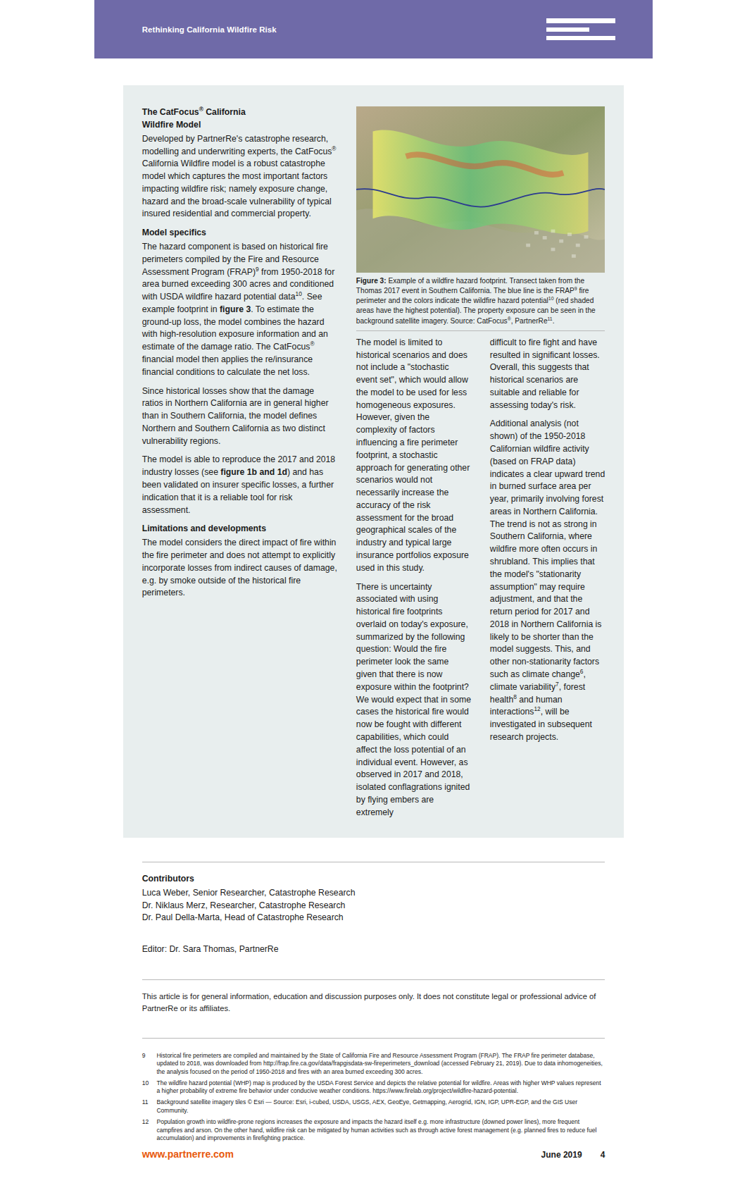Rethinking California Wildfire Risk
The CatFocus® California
Wildfire Model
Developed by PartnerRe's catastrophe research, modelling and underwriting experts, the CatFocus® California Wildfire model is a robust catastrophe model which captures the most important factors impacting wildfire risk; namely exposure change, hazard and the broad-scale vulnerability of typical insured residential and commercial property.
Model specifics
The hazard component is based on historical fire perimeters compiled by the Fire and Resource Assessment Program (FRAP)9 from 1950-2018 for area burned exceeding 300 acres and conditioned with USDA wildfire hazard potential data10. See example footprint in figure 3. To estimate the ground-up loss, the model combines the hazard with high-resolution exposure information and an estimate of the damage ratio. The CatFocus® financial model then applies the re/insurance financial conditions to calculate the net loss.
Since historical losses show that the damage ratios in Northern California are in general higher than in Southern California, the model defines Northern and Southern California as two distinct vulnerability regions.
The model is able to reproduce the 2017 and 2018 industry losses (see figure 1b and 1d) and has been validated on insurer specific losses, a further indication that it is a reliable tool for risk assessment.
Limitations and developments
The model considers the direct impact of fire within the fire perimeter and does not attempt to explicitly incorporate losses from indirect causes of damage, e.g. by smoke outside of the historical fire perimeters.
Figure 3: Example of a wildfire hazard footprint. Transect taken from the Thomas 2017 event in Southern California. The blue line is the FRAP9 fire perimeter and the colors indicate the wildfire hazard potential10 (red shaded areas have the highest potential). The property exposure can be seen in the background satellite imagery. Source: CatFocus®, PartnerRe11.
The model is limited to historical scenarios and does not include a "stochastic event set", which would allow the model to be used for less homogeneous exposures. However, given the complexity of factors influencing a fire perimeter footprint, a stochastic approach for generating other scenarios would not necessarily increase the accuracy of the risk assessment for the broad geographical scales of the industry and typical large insurance portfolios exposure used in this study.
There is uncertainty associated with using historical fire footprints overlaid on today's exposure, summarized by the following question: Would the fire perimeter look the same given that there is now exposure within the footprint? We would expect that in some cases the historical fire would now be fought with different capabilities, which could affect the loss potential of an individual event. However, as observed in 2017 and 2018, isolated conflagrations ignited by flying embers are extremely
difficult to fire fight and have resulted in significant losses. Overall, this suggests that historical scenarios are suitable and reliable for assessing today's risk.
Additional analysis (not shown) of the 1950-2018 Californian wildfire activity (based on FRAP data) indicates a clear upward trend in burned surface area per year, primarily involving forest areas in Northern California. The trend is not as strong in Southern California, where wildfire more often occurs in shrubland. This implies that the model's "stationarity assumption" may require adjustment, and that the return period for 2017 and 2018 in Northern California is likely to be shorter than the model suggests. This, and other non-stationarity factors such as climate change6, climate variability7, forest health8 and human interactions12, will be investigated in subsequent research projects.
Contributors
Luca Weber, Senior Researcher, Catastrophe Research
Dr. Niklaus Merz, Researcher, Catastrophe Research
Dr. Paul Della-Marta, Head of Catastrophe Research
Editor: Dr. Sara Thomas, PartnerRe
This article is for general information, education and discussion purposes only. It does not constitute legal or professional advice of PartnerRe or its affiliates.
Historical fire perimeters are compiled and maintained by the State of California Fire and Resource Assessment Program (FRAP). The FRAP fire perimeter database, updated to 2018, was downloaded from http://frap.fire.ca.gov/data/frapgisdata-sw-fireperimeters_download (accessed February 21, 2019). Due to data inhomogeneities, the analysis focused on the period of 1950-2018 and fires with an area burned exceeding 300 acres.
The wildfire hazard potential (WHP) map is produced by the USDA Forest Service and depicts the relative potential for wildfire. Areas with higher WHP values represent a higher probability of extreme fire behavior under conducive weather conditions. https://www.firelab.org/project/wildfire-hazard-potential.
Background satellite imagery tiles © Esri — Source: Esri, i-cubed, USDA, USGS, AEX, GeoEye, Getmapping, Aerogrid, IGN, IGP, UPR-EGP, and the GIS User Community.
Population growth into wildfire-prone regions increases the exposure and impacts the hazard itself e.g. more infrastructure (downed power lines), more frequent campfires and arson. On the other hand, wildfire risk can be mitigated by human activities such as through active forest management (e.g. planned fires to reduce fuel accumulation) and improvements in firefighting practice.
www.partnerre.com
June 2019 4